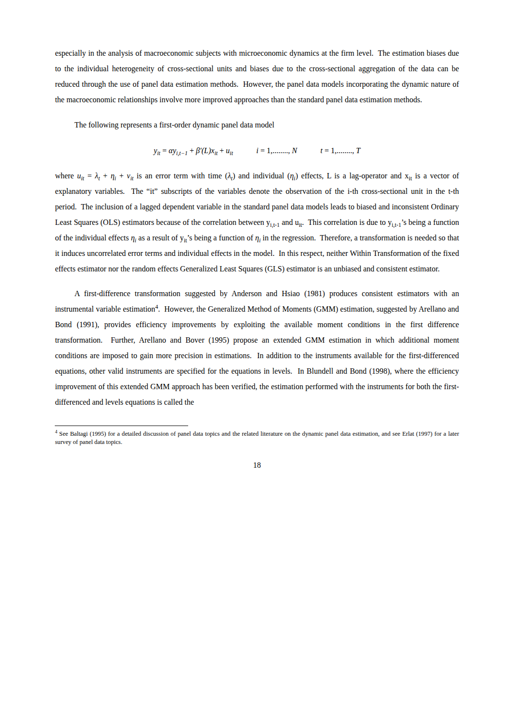especially in the analysis of macroeconomic subjects with microeconomic dynamics at the firm level. The estimation biases due to the individual heterogeneity of cross-sectional units and biases due to the cross-sectional aggregation of the data can be reduced through the use of panel data estimation methods. However, the panel data models incorporating the dynamic nature of the macroeconomic relationships involve more improved approaches than the standard panel data estimation methods.
The following represents a first-order dynamic panel data model
yit = αyi,t−1 + β′(L)xit + uit i = 1,........, N t = 1,........, T
where uit = λt + ηi + vit is an error term with time (λt) and individual (ηi) effects, L is a lag-operator and xit is a vector of explanatory variables. The “it” subscripts of the variables denote the observation of the i-th cross-sectional unit in the t-th period. The inclusion of a lagged dependent variable in the standard panel data models leads to biased and inconsistent Ordinary Least Squares (OLS) estimators because of the correlation between yi,t-1 and uit. This correlation is due to yi,t-1’s being a function of the individual effects ηi as a result of yit’s being a function of ηi in the regression. Therefore, a transformation is needed so that it induces uncorrelated error terms and individual effects in the model. In this respect, neither Within Transformation of the fixed effects estimator nor the random effects Generalized Least Squares (GLS) estimator is an unbiased and consistent estimator.
A first-difference transformation suggested by Anderson and Hsiao (1981) produces consistent estimators with an instrumental variable estimation4. However, the Generalized Method of Moments (GMM) estimation, suggested by Arellano and Bond (1991), provides efficiency improvements by exploiting the available moment conditions in the first difference transformation. Further, Arellano and Bover (1995) propose an extended GMM estimation in which additional moment conditions are imposed to gain more precision in estimations. In addition to the instruments available for the first-differenced equations, other valid instruments are specified for the equations in levels. In Blundell and Bond (1998), where the efficiency improvement of this extended GMM approach has been verified, the estimation performed with the instruments for both the first-differenced and levels equations is called the
4 See Baltagi (1995) for a detailed discussion of panel data topics and the related literature on the dynamic panel data estimation, and see Erlat (1997) for a later survey of panel data topics.
18